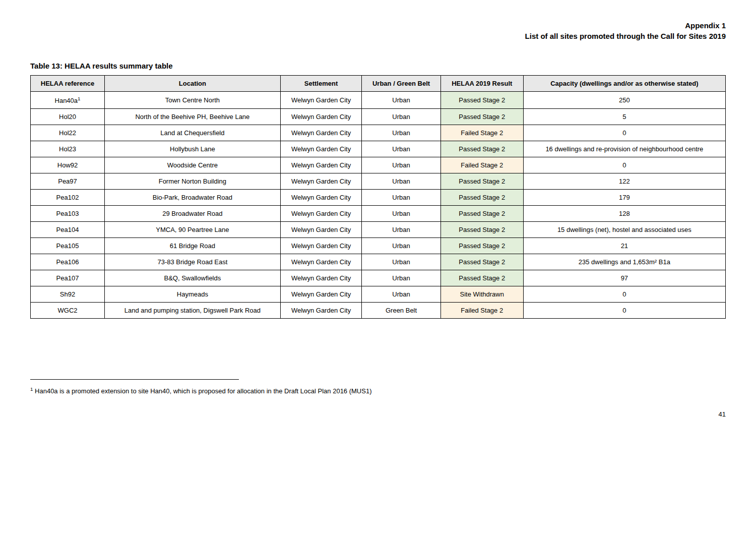Appendix 1
List of all sites promoted through the Call for Sites 2019
Table 13: HELAA results summary table
| HELAA reference | Location | Settlement | Urban / Green Belt | HELAA 2019 Result | Capacity (dwellings and/or as otherwise stated) |
| --- | --- | --- | --- | --- | --- |
| Han40a 1 | Town Centre North | Welwyn Garden City | Urban | Passed Stage 2 | 250 |
| Hol20 | North of the Beehive PH, Beehive Lane | Welwyn Garden City | Urban | Passed Stage 2 | 5 |
| Hol22 | Land at Chequersfield | Welwyn Garden City | Urban | Failed Stage 2 | 0 |
| Hol23 | Hollybush Lane | Welwyn Garden City | Urban | Passed Stage 2 | 16 dwellings and re-provision of neighbourhood centre |
| How92 | Woodside Centre | Welwyn Garden City | Urban | Failed Stage 2 | 0 |
| Pea97 | Former Norton Building | Welwyn Garden City | Urban | Passed Stage 2 | 122 |
| Pea102 | Bio-Park, Broadwater Road | Welwyn Garden City | Urban | Passed Stage 2 | 179 |
| Pea103 | 29 Broadwater Road | Welwyn Garden City | Urban | Passed Stage 2 | 128 |
| Pea104 | YMCA, 90 Peartree Lane | Welwyn Garden City | Urban | Passed Stage 2 | 15 dwellings (net), hostel and associated uses |
| Pea105 | 61 Bridge Road | Welwyn Garden City | Urban | Passed Stage 2 | 21 |
| Pea106 | 73-83 Bridge Road East | Welwyn Garden City | Urban | Passed Stage 2 | 235 dwellings and 1,653m² B1a |
| Pea107 | B&Q, Swallowfields | Welwyn Garden City | Urban | Passed Stage 2 | 97 |
| Sh92 | Haymeads | Welwyn Garden City | Urban | Site Withdrawn | 0 |
| WGC2 | Land and pumping station, Digswell Park Road | Welwyn Garden City | Green Belt | Failed Stage 2 | 0 |
1 Han40a is a promoted extension to site Han40, which is proposed for allocation in the Draft Local Plan 2016 (MUS1)
41